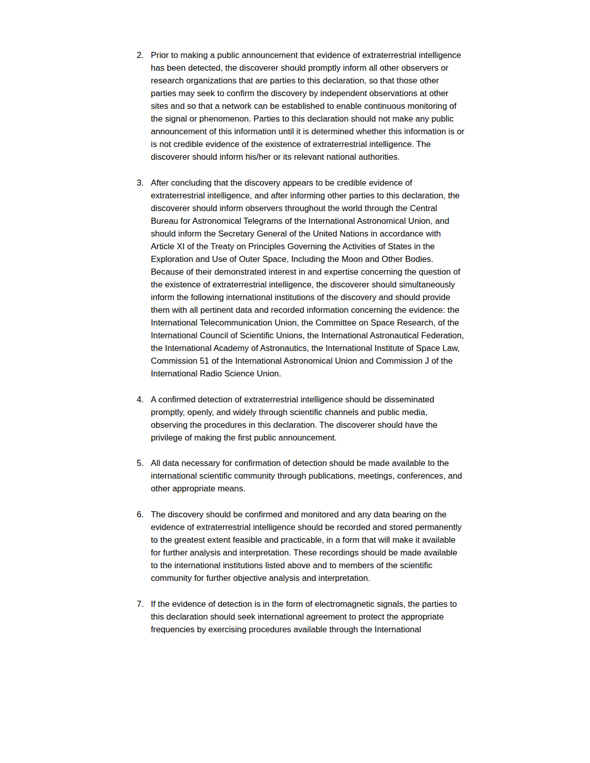Prior to making a public announcement that evidence of extraterrestrial intelligence has been detected, the discoverer should promptly inform all other observers or research organizations that are parties to this declaration, so that those other parties may seek to confirm the discovery by independent observations at other sites and so that a network can be established to enable continuous monitoring of the signal or phenomenon. Parties to this declaration should not make any public announcement of this information until it is determined whether this information is or is not credible evidence of the existence of extraterrestrial intelligence. The discoverer should inform his/her or its relevant national authorities.
After concluding that the discovery appears to be credible evidence of extraterrestrial intelligence, and after informing other parties to this declaration, the discoverer should inform observers throughout the world through the Central Bureau for Astronomical Telegrams of the International Astronomical Union, and should inform the Secretary General of the United Nations in accordance with Article XI of the Treaty on Principles Governing the Activities of States in the Exploration and Use of Outer Space, Including the Moon and Other Bodies. Because of their demonstrated interest in and expertise concerning the question of the existence of extraterrestrial intelligence, the discoverer should simultaneously inform the following international institutions of the discovery and should provide them with all pertinent data and recorded information concerning the evidence: the International Telecommunication Union, the Committee on Space Research, of the International Council of Scientific Unions, the International Astronautical Federation, the International Academy of Astronautics, the International Institute of Space Law, Commission 51 of the International Astronomical Union and Commission J of the International Radio Science Union.
A confirmed detection of extraterrestrial intelligence should be disseminated promptly, openly, and widely through scientific channels and public media, observing the procedures in this declaration. The discoverer should have the privilege of making the first public announcement.
All data necessary for confirmation of detection should be made available to the international scientific community through publications, meetings, conferences, and other appropriate means.
The discovery should be confirmed and monitored and any data bearing on the evidence of extraterrestrial intelligence should be recorded and stored permanently to the greatest extent feasible and practicable, in a form that will make it available for further analysis and interpretation. These recordings should be made available to the international institutions listed above and to members of the scientific community for further objective analysis and interpretation.
If the evidence of detection is in the form of electromagnetic signals, the parties to this declaration should seek international agreement to protect the appropriate frequencies by exercising procedures available through the International